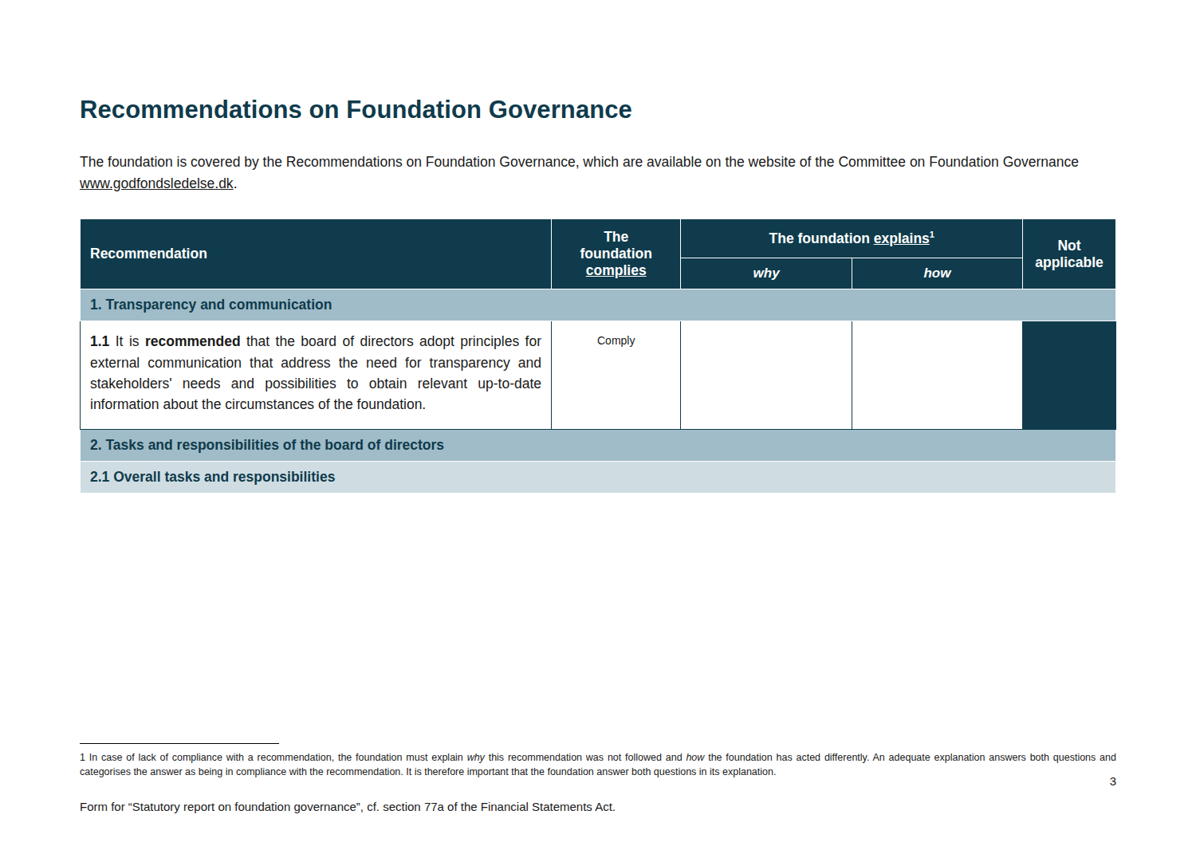Recommendations on Foundation Governance
The foundation is covered by the Recommendations on Foundation Governance, which are available on the website of the Committee on Foundation Governance www.godfondsledelse.dk.
| Recommendation | The foundation complies | The foundation explains 1 | Not applicable |
| --- | --- | --- | --- |
| why | how |
| 1. Transparency and communication |
| 1.1 It is recommended that the board of directors adopt principles for external communication that address the need for transparency and stakeholders' needs and possibilities to obtain relevant up-to-date information about the circumstances of the foundation. | Comply | | | |
| 2. Tasks and responsibilities of the board of directors |
| 2.1 Overall tasks and responsibilities |
1 In case of lack of compliance with a recommendation, the foundation must explain why this recommendation was not followed and how the foundation has acted differently. An adequate explanation answers both questions and categorises the answer as being in compliance with the recommendation. It is therefore important that the foundation answer both questions in its explanation.
Form for “Statutory report on foundation governance”, cf. section 77a of the Financial Statements Act.
3